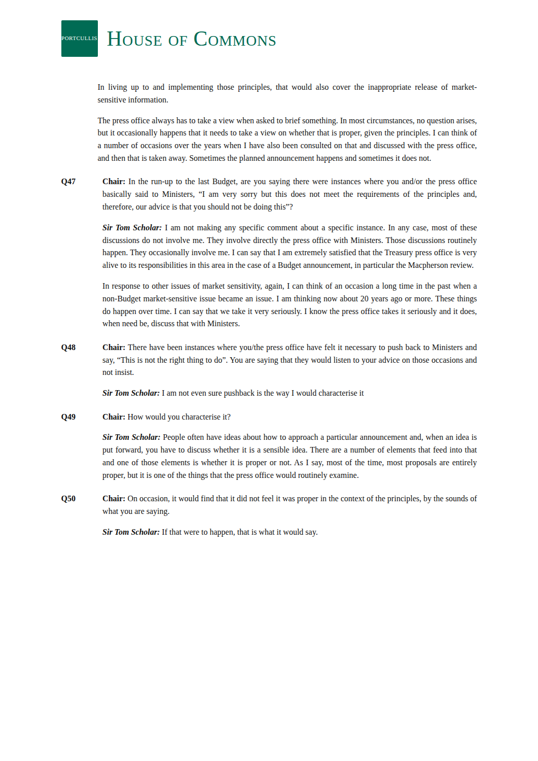PORT​CULLIS
House of Commons
In living up to and implementing those principles, that would also cover the inappropriate release of market-sensitive information.
The press office always has to take a view when asked to brief something. In most circumstances, no question arises, but it occasionally happens that it needs to take a view on whether that is proper, given the principles. I can think of a number of occasions over the years when I have also been consulted on that and discussed with the press office, and then that is taken away. Sometimes the planned announcement happens and sometimes it does not.
Q47
Chair: In the run-up to the last Budget, are you saying there were instances where you and/or the press office basically said to Ministers, “I am very sorry but this does not meet the requirements of the principles and, therefore, our advice is that you should not be doing this”?
Sir Tom Scholar: I am not making any specific comment about a specific instance. In any case, most of these discussions do not involve me. They involve directly the press office with Ministers. Those discussions routinely happen. They occasionally involve me. I can say that I am extremely satisfied that the Treasury press office is very alive to its responsibilities in this area in the case of a Budget announcement, in particular the Macpherson review.
In response to other issues of market sensitivity, again, I can think of an occasion a long time in the past when a non-Budget market-sensitive issue became an issue. I am thinking now about 20 years ago or more. These things do happen over time. I can say that we take it very seriously. I know the press office takes it seriously and it does, when need be, discuss that with Ministers.
Q48
Chair: There have been instances where you/the press office have felt it necessary to push back to Ministers and say, “This is not the right thing to do”. You are saying that they would listen to your advice on those occasions and not insist.
Sir Tom Scholar: I am not even sure pushback is the way I would characterise it
Q49
Chair: How would you characterise it?
Sir Tom Scholar: People often have ideas about how to approach a particular announcement and, when an idea is put forward, you have to discuss whether it is a sensible idea. There are a number of elements that feed into that and one of those elements is whether it is proper or not. As I say, most of the time, most proposals are entirely proper, but it is one of the things that the press office would routinely examine.
Q50
Chair: On occasion, it would find that it did not feel it was proper in the context of the principles, by the sounds of what you are saying.
Sir Tom Scholar: If that were to happen, that is what it would say.